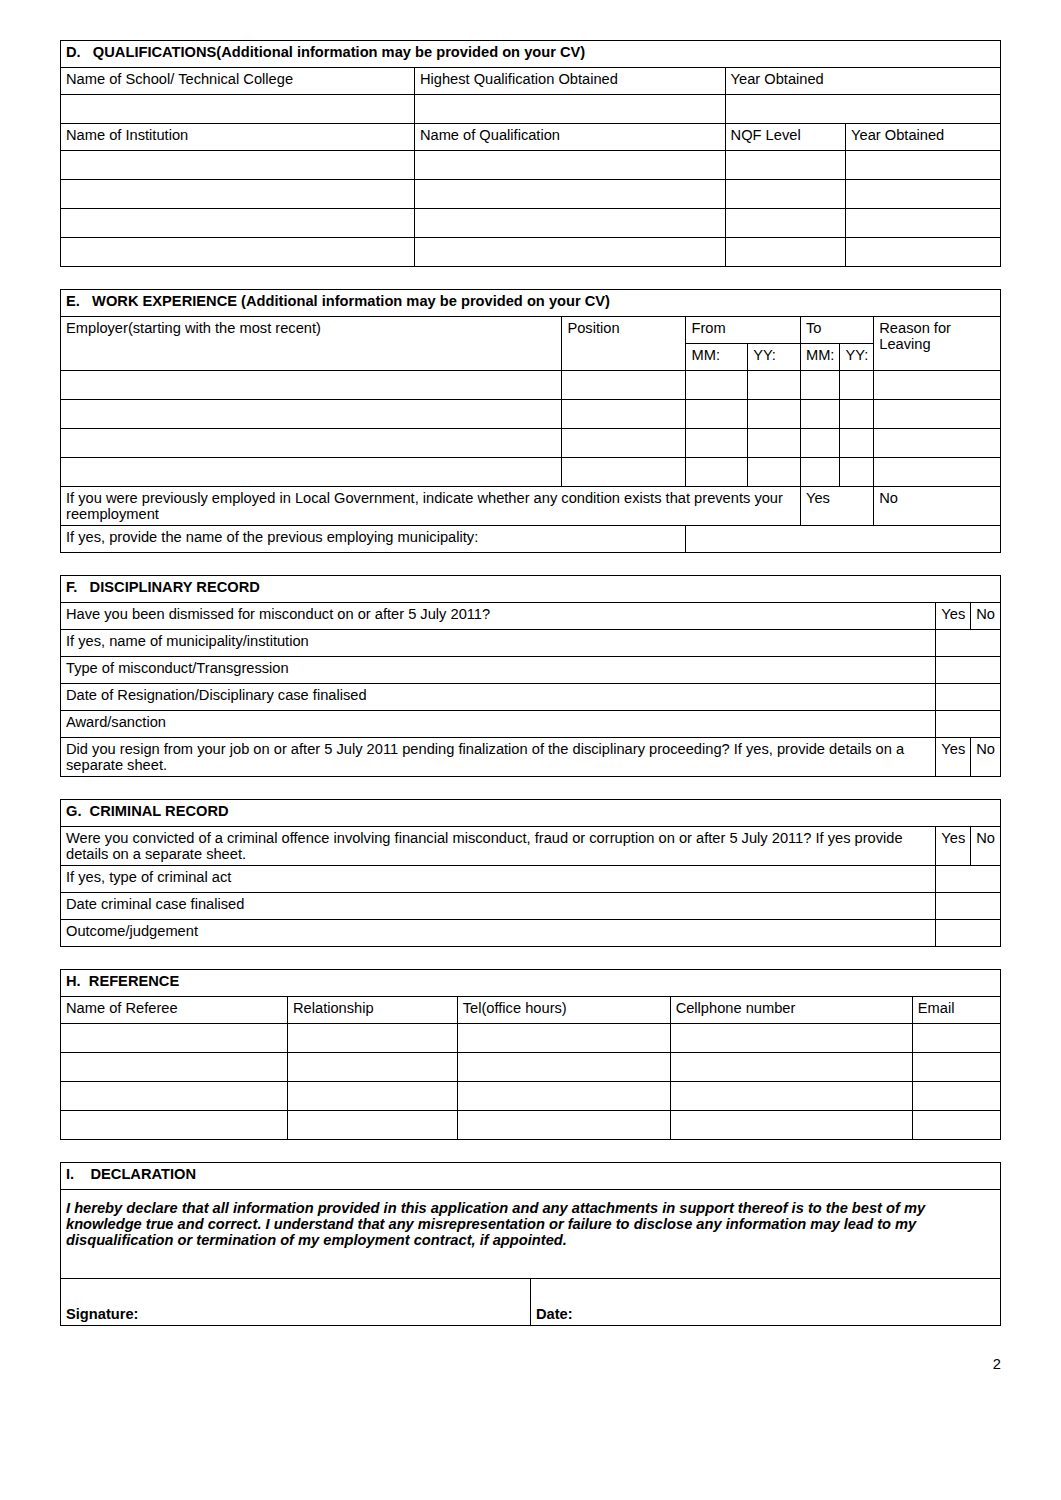| D. QUALIFICATIONS(Additional information may be provided on your CV) |
| Name of School/ Technical College | Highest Qualification Obtained | Year Obtained |
| Name of Institution | Name of Qualification | NQF Level | Year Obtained |
| E. WORK EXPERIENCE (Additional information may be provided on your CV) |
| Employer(starting with the most recent) | Position | From | To | Reason for Leaving |
| MM: | YY: | MM: | YY: |
| If you were previously employed in Local Government, indicate whether any condition exists that prevents your reemployment | Yes | No |
| If yes, provide the name of the previous employing municipality: | |
| F. DISCIPLINARY RECORD |
| Have you been dismissed for misconduct on or after 5 July 2011? | Yes | No |
| If yes, name of municipality/institution | |
| Type of misconduct/Transgression | |
| Date of Resignation/Disciplinary case finalised | |
| Award/sanction | |
| Did you resign from your job on or after 5 July 2011 pending finalization of the disciplinary proceeding? If yes, provide details on a separate sheet. | Yes | No |
| G. CRIMINAL RECORD |
| Were you convicted of a criminal offence involving financial misconduct, fraud or corruption on or after 5 July 2011? If yes provide details on a separate sheet. | Yes | No |
| If yes, type of criminal act | |
| Date criminal case finalised | |
| Outcome/judgement | |
| H. REFERENCE |
| Name of Referee | Relationship | Tel(office hours) | Cellphone number | Email |
| I. DECLARATION |
| I hereby declare that all information provided in this application and any attachments in support thereof is to the best of my knowledge true and correct. I understand that any misrepresentation or failure to disclose any information may lead to my disqualification or termination of my employment contract, if appointed. |
| Signature: | Date: |
2